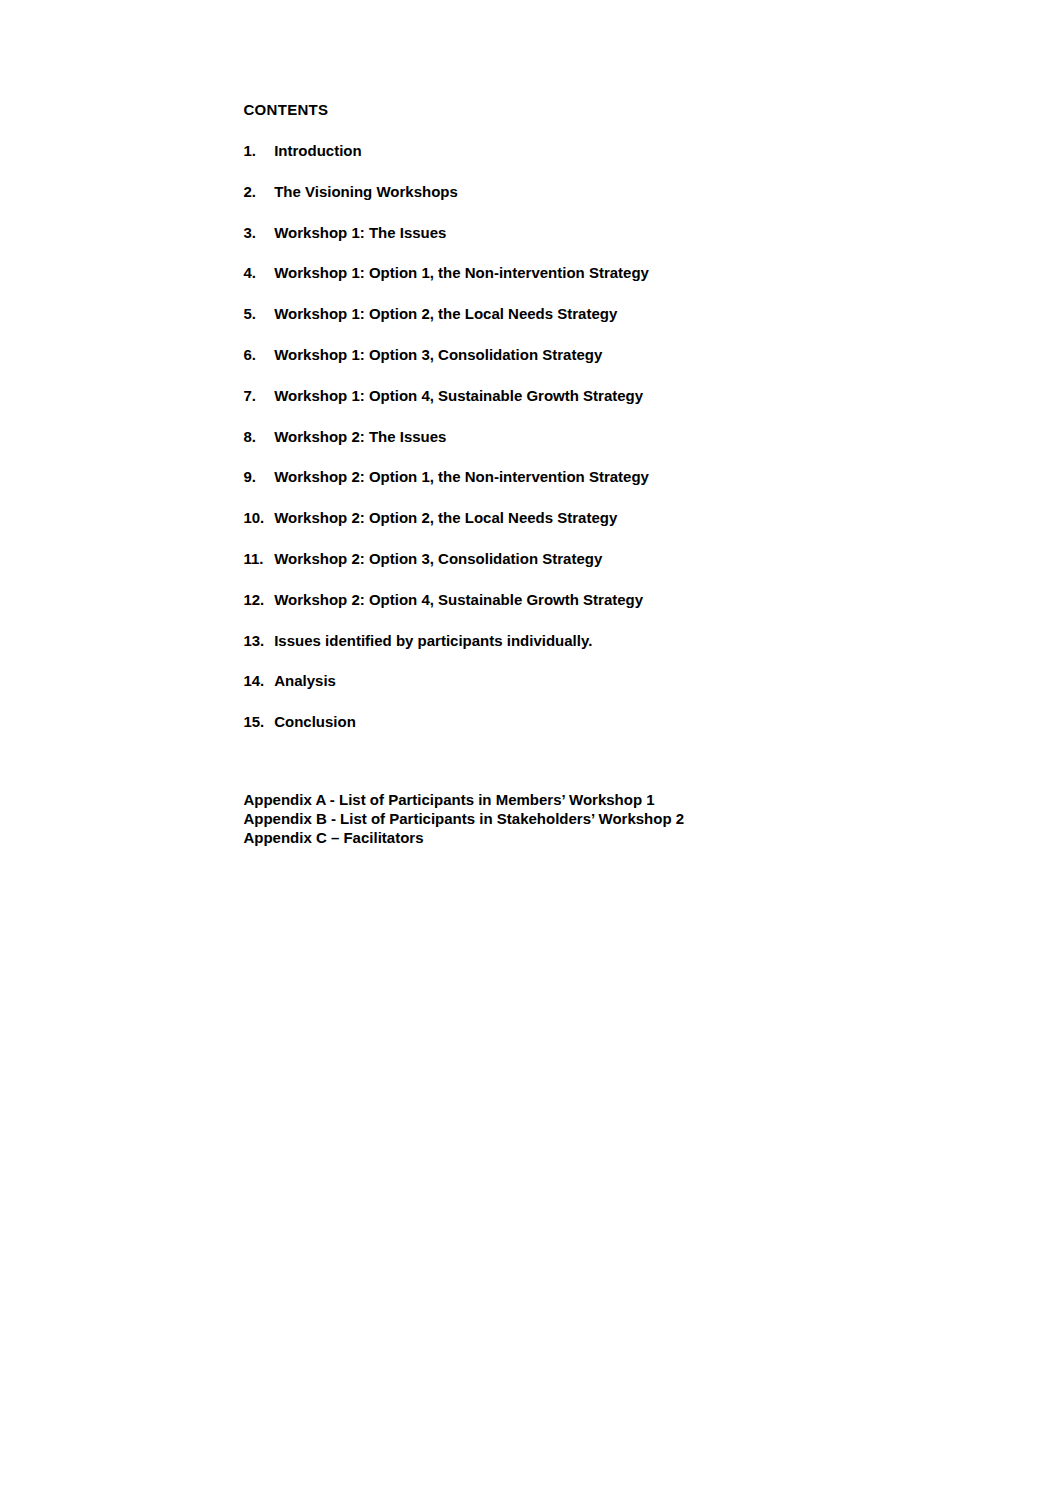CONTENTS
1. Introduction
2. The Visioning Workshops
3. Workshop 1: The Issues
4. Workshop 1: Option 1, the Non-intervention Strategy
5. Workshop 1: Option 2, the Local Needs Strategy
6. Workshop 1: Option 3, Consolidation Strategy
7. Workshop 1: Option 4, Sustainable Growth Strategy
8. Workshop 2: The Issues
9. Workshop 2: Option 1, the Non-intervention Strategy
10. Workshop 2: Option 2, the Local Needs Strategy
11. Workshop 2: Option 3, Consolidation Strategy
12. Workshop 2: Option 4, Sustainable Growth Strategy
13. Issues identified by participants individually.
14. Analysis
15. Conclusion
Appendix A - List of Participants in Members’ Workshop 1
Appendix B - List of Participants in Stakeholders’ Workshop 2
Appendix C – Facilitators